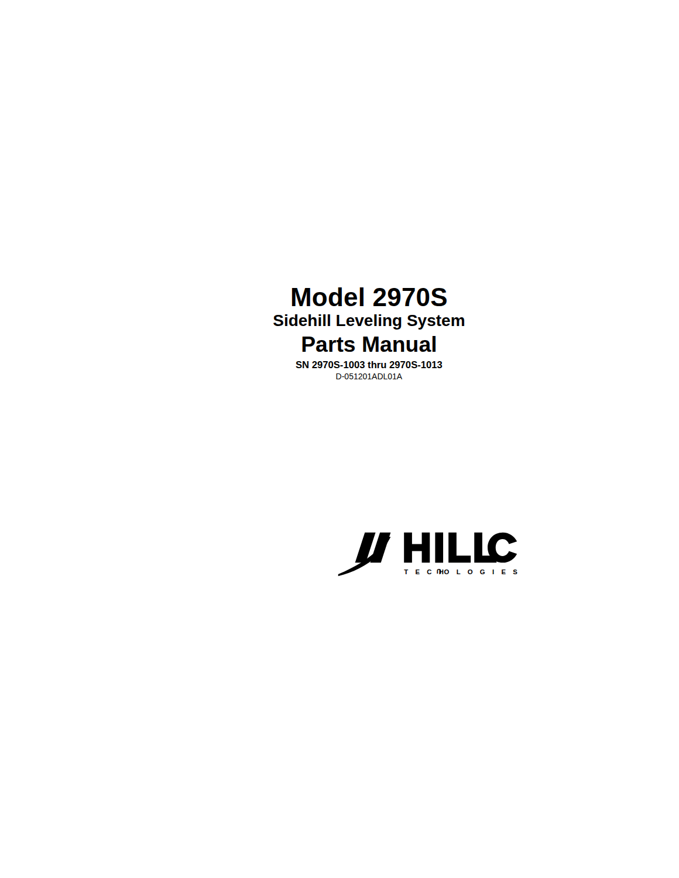Model 2970S
Sidehill Leveling System
Parts Manual
SN 2970S-1003 thru 2970S-1013
D-051201ADL01A
T E C H U O L O G I E S